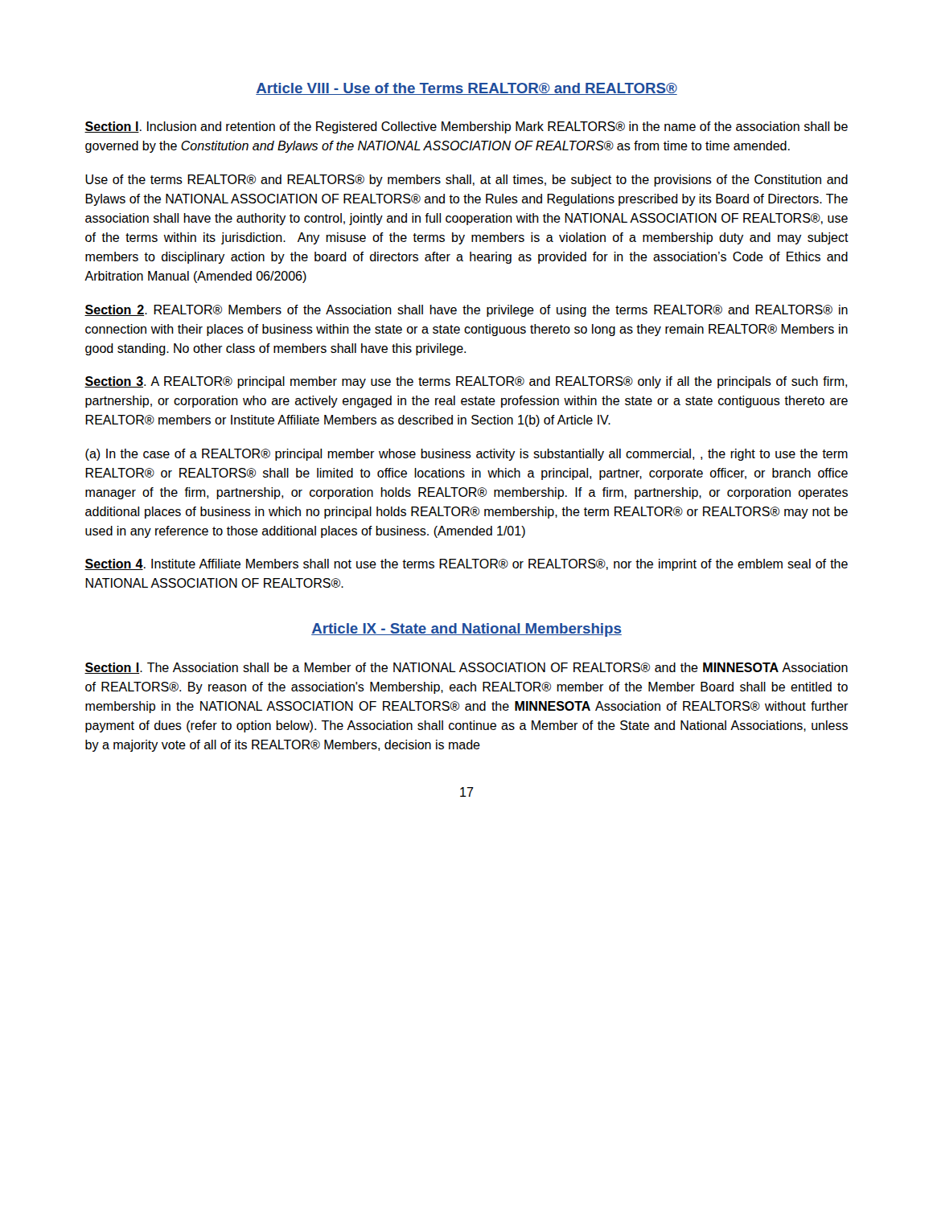Article VIII - Use of the Terms REALTOR® and REALTORS®
Section l. Inclusion and retention of the Registered Collective Membership Mark REALTORS® in the name of the association shall be governed by the Constitution and Bylaws of the NATIONAL ASSOCIATION OF REALTORS® as from time to time amended.
Use of the terms REALTOR® and REALTORS® by members shall, at all times, be subject to the provisions of the Constitution and Bylaws of the NATIONAL ASSOCIATION OF REALTORS® and to the Rules and Regulations prescribed by its Board of Directors. The association shall have the authority to control, jointly and in full cooperation with the NATIONAL ASSOCIATION OF REALTORS®, use of the terms within its jurisdiction. Any misuse of the terms by members is a violation of a membership duty and may subject members to disciplinary action by the board of directors after a hearing as provided for in the association’s Code of Ethics and Arbitration Manual (Amended 06/2006)
Section 2. REALTOR® Members of the Association shall have the privilege of using the terms REALTOR® and REALTORS® in connection with their places of business within the state or a state contiguous thereto so long as they remain REALTOR® Members in good standing. No other class of members shall have this privilege.
Section 3. A REALTOR® principal member may use the terms REALTOR® and REALTORS® only if all the principals of such firm, partnership, or corporation who are actively engaged in the real estate profession within the state or a state contiguous thereto are REALTOR® members or Institute Affiliate Members as described in Section 1(b) of Article IV.
(a) In the case of a REALTOR® principal member whose business activity is substantially all commercial, , the right to use the term REALTOR® or REALTORS® shall be limited to office locations in which a principal, partner, corporate officer, or branch office manager of the firm, partnership, or corporation holds REALTOR® membership. If a firm, partnership, or corporation operates additional places of business in which no principal holds REALTOR® membership, the term REALTOR® or REALTORS® may not be used in any reference to those additional places of business. (Amended 1/01)
Section 4. Institute Affiliate Members shall not use the terms REALTOR® or REALTORS®, nor the imprint of the emblem seal of the NATIONAL ASSOCIATION OF REALTORS®.
Article IX - State and National Memberships
Section l. The Association shall be a Member of the NATIONAL ASSOCIATION OF REALTORS® and the MINNESOTA Association of REALTORS®. By reason of the association's Membership, each REALTOR® member of the Member Board shall be entitled to membership in the NATIONAL ASSOCIATION OF REALTORS® and the MINNESOTA Association of REALTORS® without further payment of dues (refer to option below). The Association shall continue as a Member of the State and National Associations, unless by a majority vote of all of its REALTOR® Members, decision is made
17